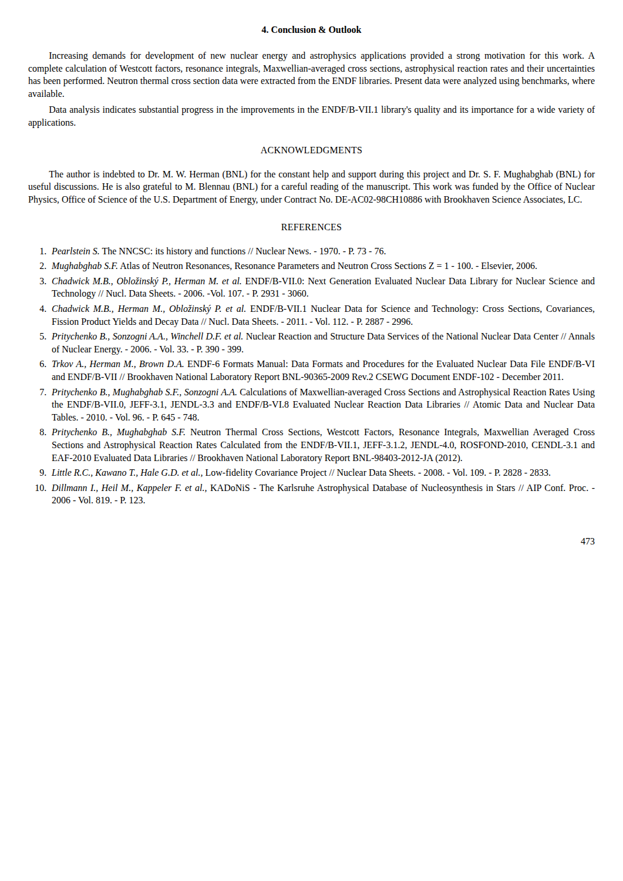4. Conclusion & Outlook
Increasing demands for development of new nuclear energy and astrophysics applications provided a strong motivation for this work. A complete calculation of Westcott factors, resonance integrals, Maxwellian-averaged cross sections, astrophysical reaction rates and their uncertainties has been performed. Neutron thermal cross section data were extracted from the ENDF libraries. Present data were analyzed using benchmarks, where available.
Data analysis indicates substantial progress in the improvements in the ENDF/B-VII.1 library's quality and its importance for a wide variety of applications.
ACKNOWLEDGMENTS
The author is indebted to Dr. M. W. Herman (BNL) for the constant help and support during this project and Dr. S. F. Mughabghab (BNL) for useful discussions. He is also grateful to M. Blennau (BNL) for a careful reading of the manuscript. This work was funded by the Office of Nuclear Physics, Office of Science of the U.S. Department of Energy, under Contract No. DE-AC02-98CH10886 with Brookhaven Science Associates, LC.
REFERENCES
Pearlstein S. The NNCSC: its history and functions // Nuclear News. - 1970. - P. 73 - 76.
Mughabghab S.F. Atlas of Neutron Resonances, Resonance Parameters and Neutron Cross Sections Z = 1 - 100. - Elsevier, 2006.
Chadwick M.B., Obložinský P., Herman M. et al. ENDF/B-VII.0: Next Generation Evaluated Nuclear Data Library for Nuclear Science and Technology // Nucl. Data Sheets. - 2006. -Vol. 107. - P. 2931 - 3060.
Chadwick M.B., Herman M., Obložinský P. et al. ENDF/B-VII.1 Nuclear Data for Science and Technology: Cross Sections, Covariances, Fission Product Yields and Decay Data // Nucl. Data Sheets. - 2011. - Vol. 112. - P. 2887 - 2996.
Pritychenko B., Sonzogni A.A., Winchell D.F. et al. Nuclear Reaction and Structure Data Services of the National Nuclear Data Center // Annals of Nuclear Energy. - 2006. - Vol. 33. - P. 390 - 399.
Trkov A., Herman M., Brown D.A. ENDF-6 Formats Manual: Data Formats and Procedures for the Evaluated Nuclear Data File ENDF/B-VI and ENDF/B-VII // Brookhaven National Laboratory Report BNL-90365-2009 Rev.2 CSEWG Document ENDF-102 - December 2011.
Pritychenko B., Mughabghab S.F., Sonzogni A.A. Calculations of Maxwellian-averaged Cross Sections and Astrophysical Reaction Rates Using the ENDF/B-VII.0, JEFF-3.1, JENDL-3.3 and ENDF/B-VI.8 Evaluated Nuclear Reaction Data Libraries // Atomic Data and Nuclear Data Tables. - 2010. - Vol. 96. - P. 645 - 748.
Pritychenko B., Mughabghab S.F. Neutron Thermal Cross Sections, Westcott Factors, Resonance Integrals, Maxwellian Averaged Cross Sections and Astrophysical Reaction Rates Calculated from the ENDF/B-VII.1, JEFF-3.1.2, JENDL-4.0, ROSFOND-2010, CENDL-3.1 and EAF-2010 Evaluated Data Libraries // Brookhaven National Laboratory Report BNL-98403-2012-JA (2012).
Little R.C., Kawano T., Hale G.D. et al., Low-fidelity Covariance Project // Nuclear Data Sheets. - 2008. - Vol. 109. - P. 2828 - 2833.
Dillmann I., Heil M., Kappeler F. et al., KADoNiS - The Karlsruhe Astrophysical Database of Nucleosynthesis in Stars // AIP Conf. Proc. - 2006 - Vol. 819. - P. 123.
473